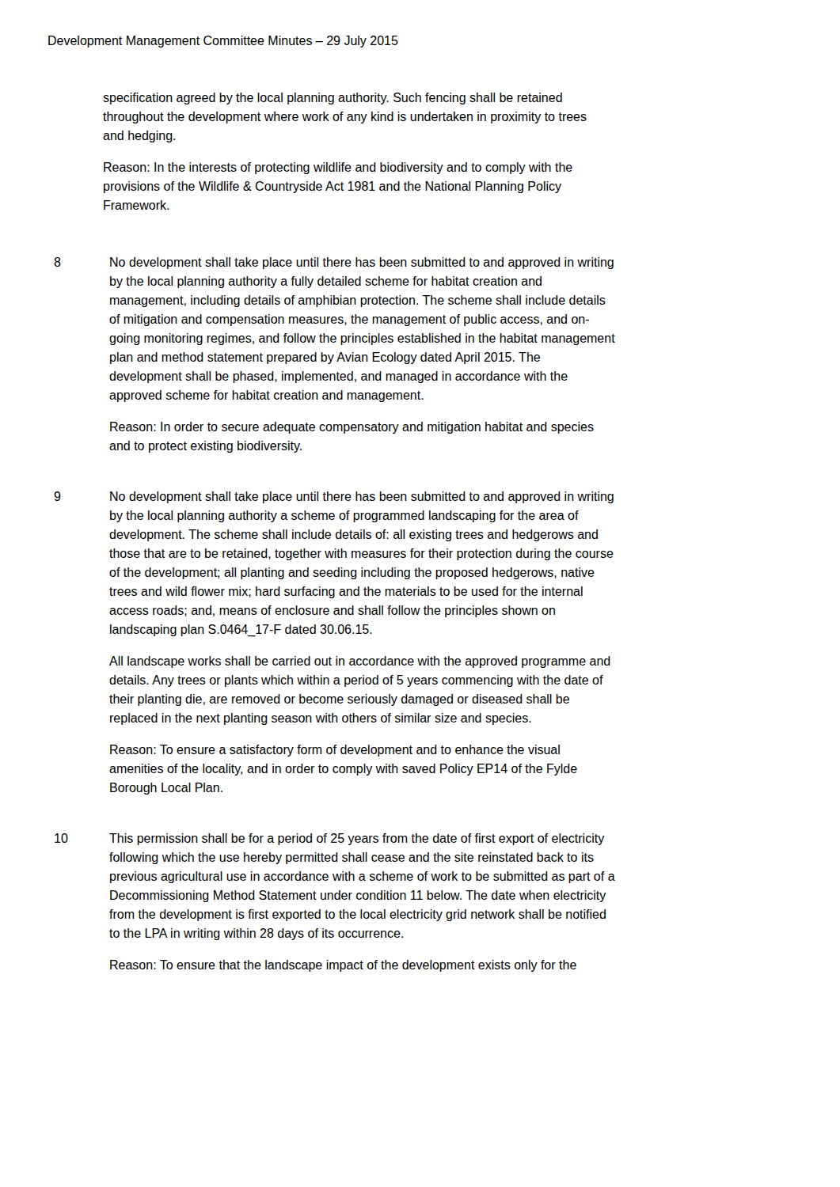Development Management Committee Minutes – 29 July 2015
specification agreed by the local planning authority. Such fencing shall be retained throughout the development where work of any kind is undertaken in proximity to trees and hedging.
Reason: In the interests of protecting wildlife and biodiversity and to comply with the provisions of the Wildlife & Countryside Act 1981 and the National Planning Policy Framework.
8
No development shall take place until there has been submitted to and approved in writing by the local planning authority a fully detailed scheme for habitat creation and management, including details of amphibian protection. The scheme shall include details of mitigation and compensation measures, the management of public access, and on-going monitoring regimes, and follow the principles established in the habitat management plan and method statement prepared by Avian Ecology dated April 2015. The development shall be phased, implemented, and managed in accordance with the approved scheme for habitat creation and management.
Reason: In order to secure adequate compensatory and mitigation habitat and species and to protect existing biodiversity.
9
No development shall take place until there has been submitted to and approved in writing by the local planning authority a scheme of programmed landscaping for the area of development. The scheme shall include details of: all existing trees and hedgerows and those that are to be retained, together with measures for their protection during the course of the development; all planting and seeding including the proposed hedgerows, native trees and wild flower mix; hard surfacing and the materials to be used for the internal access roads; and, means of enclosure and shall follow the principles shown on landscaping plan S.0464_17-F dated 30.06.15.
All landscape works shall be carried out in accordance with the approved programme and details. Any trees or plants which within a period of 5 years commencing with the date of their planting die, are removed or become seriously damaged or diseased shall be replaced in the next planting season with others of similar size and species.
Reason: To ensure a satisfactory form of development and to enhance the visual amenities of the locality, and in order to comply with saved Policy EP14 of the Fylde Borough Local Plan.
10
This permission shall be for a period of 25 years from the date of first export of electricity following which the use hereby permitted shall cease and the site reinstated back to its previous agricultural use in accordance with a scheme of work to be submitted as part of a Decommissioning Method Statement under condition 11 below. The date when electricity from the development is first exported to the local electricity grid network shall be notified to the LPA in writing within 28 days of its occurrence.
Reason: To ensure that the landscape impact of the development exists only for the